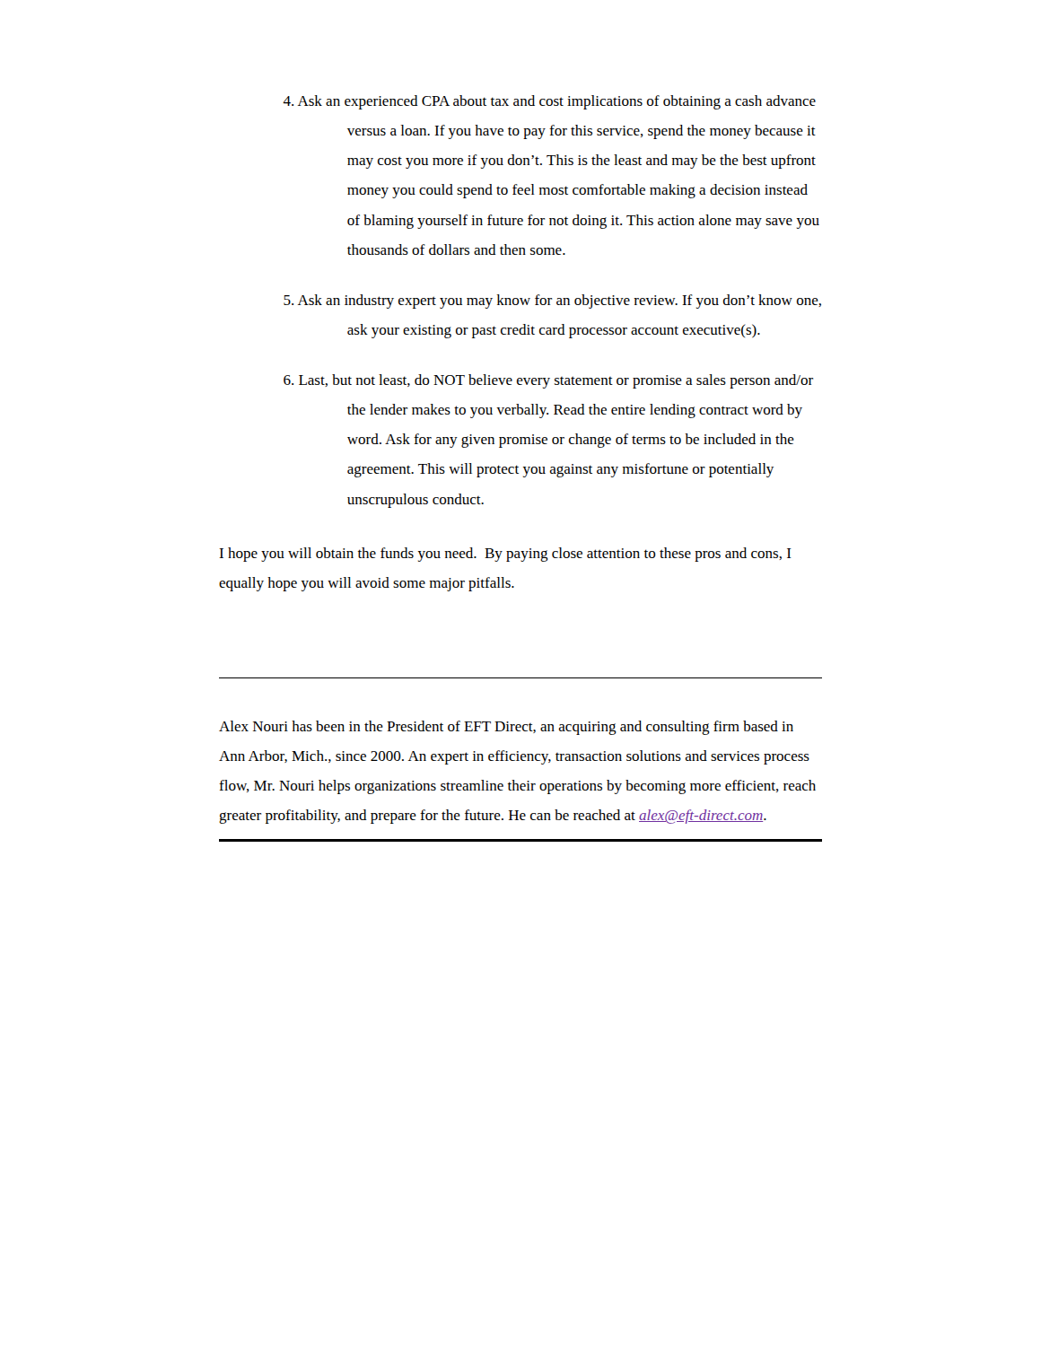4. Ask an experienced CPA about tax and cost implications of obtaining a cash advance versus a loan. If you have to pay for this service, spend the money because it may cost you more if you don’t. This is the least and may be the best upfront money you could spend to feel most comfortable making a decision instead of blaming yourself in future for not doing it. This action alone may save you thousands of dollars and then some.
5. Ask an industry expert you may know for an objective review. If you don’t know one, ask your existing or past credit card processor account executive(s).
6. Last, but not least, do NOT believe every statement or promise a sales person and/or the lender makes to you verbally. Read the entire lending contract word by word. Ask for any given promise or change of terms to be included in the agreement. This will protect you against any misfortune or potentially unscrupulous conduct.
I hope you will obtain the funds you need. By paying close attention to these pros and cons, I equally hope you will avoid some major pitfalls.
Alex Nouri has been in the President of EFT Direct, an acquiring and consulting firm based in Ann Arbor, Mich., since 2000. An expert in efficiency, transaction solutions and services process flow, Mr. Nouri helps organizations streamline their operations by becoming more efficient, reach greater profitability, and prepare for the future. He can be reached at alex@eft-direct.com.